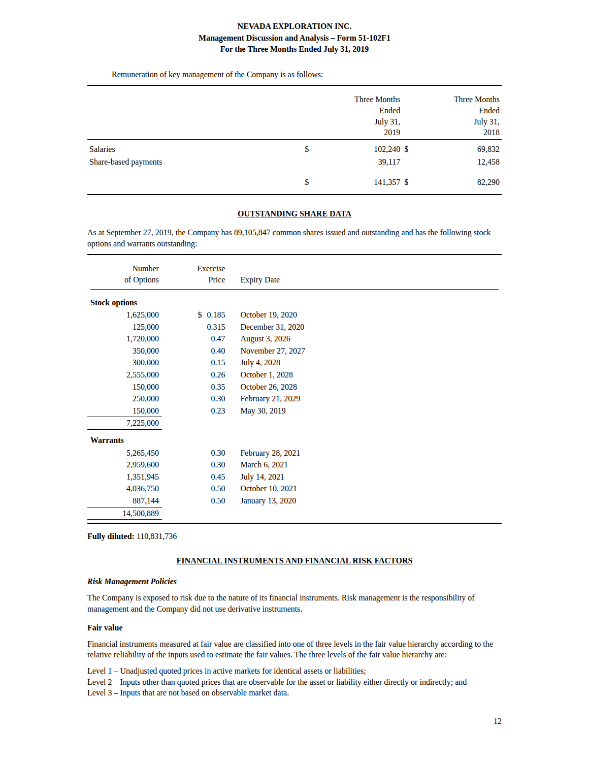Nevada Exploration Inc.
Management Discussion and Analysis – Form 51-102F1
For the Three Months Ended July 31, 2019
Remuneration of key management of the Company is as follows:
| | Three Months Ended July 31, 2019 | Three Months Ended July 31, 2018 |
| --- | --- | --- |
| Salaries | $ | 102,240 | $ | 69,832 |
| Share-based payments | | 39,117 | | 12,458 |
| | $ | 141,357 | $ | 82,290 |
OUTSTANDING SHARE DATA
As at September 27, 2019, the Company has 89,105,847 common shares issued and outstanding and has the following stock options and warrants outstanding:
| Number of Options | Exercise Price | Expiry Date |
| --- | --- | --- |
| Stock options |
| 1,625,000 | $ 0.185 | October 19, 2020 |
| 125,000 | 0.315 | December 31, 2020 |
| 1,720,000 | 0.47 | August 3, 2026 |
| 350,000 | 0.40 | November 27, 2027 |
| 300,000 | 0.15 | July 4, 2028 |
| 2,555,000 | 0.26 | October 1, 2028 |
| 150,000 | 0.35 | October 26, 2028 |
| 250,000 | 0.30 | February 21, 2029 |
| 150,000 | 0.23 | May 30, 2019 |
| 7,225,000 | | |
| Warrants |
| 5,265,450 | 0.30 | February 28, 2021 |
| 2,959,600 | 0.30 | March 6, 2021 |
| 1,351,945 | 0.45 | July 14, 2021 |
| 4,036,750 | 0.50 | October 10, 2021 |
| 887,144 | 0.50 | January 13, 2020 |
| 14,500,889 | | |
Fully diluted: 110,831,736
FINANCIAL INSTRUMENTS AND FINANCIAL RISK FACTORS
Risk Management Policies
The Company is exposed to risk due to the nature of its financial instruments. Risk management is the responsibility of management and the Company did not use derivative instruments.
Fair value
Financial instruments measured at fair value are classified into one of three levels in the fair value hierarchy according to the relative reliability of the inputs used to estimate the fair values. The three levels of the fair value hierarchy are:
Level 1 – Unadjusted quoted prices in active markets for identical assets or liabilities;
Level 2 – Inputs other than quoted prices that are observable for the asset or liability either directly or indirectly; and
Level 3 – Inputs that are not based on observable market data.
12